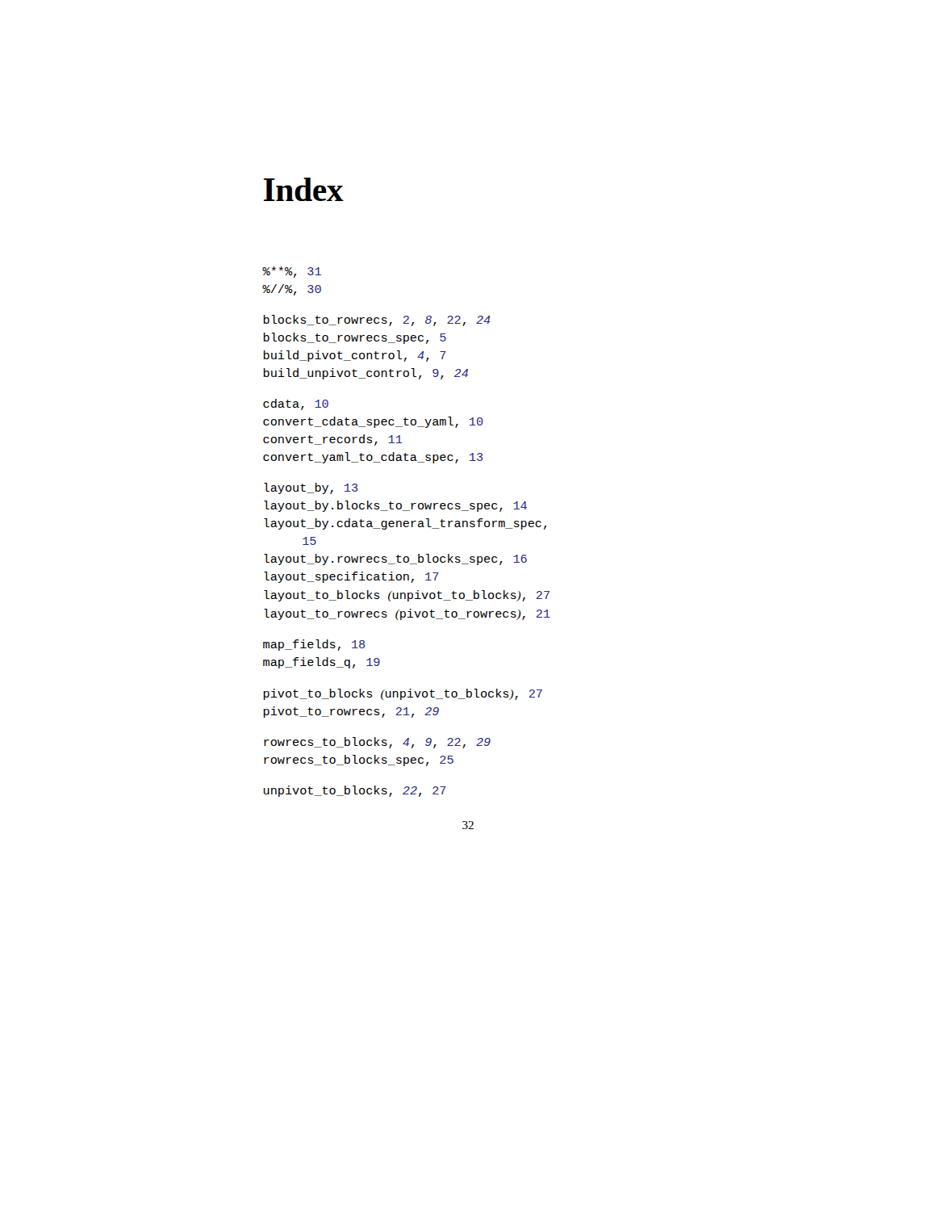Index
%**%, 31
%//%, 30
blocks_to_rowrecs, 2, 8, 22, 24
blocks_to_rowrecs_spec, 5
build_pivot_control, 4, 7
build_unpivot_control, 9, 24
cdata, 10
convert_cdata_spec_to_yaml, 10
convert_records, 11
convert_yaml_to_cdata_spec, 13
layout_by, 13
layout_by.blocks_to_rowrecs_spec, 14
layout_by.cdata_general_transform_spec,
15
layout_by.rowrecs_to_blocks_spec, 16
layout_specification, 17
layout_to_blocks (unpivot_to_blocks), 27
layout_to_rowrecs (pivot_to_rowrecs), 21
map_fields, 18
map_fields_q, 19
pivot_to_blocks (unpivot_to_blocks), 27
pivot_to_rowrecs, 21, 29
rowrecs_to_blocks, 4, 9, 22, 29
rowrecs_to_blocks_spec, 25
unpivot_to_blocks, 22, 27
32